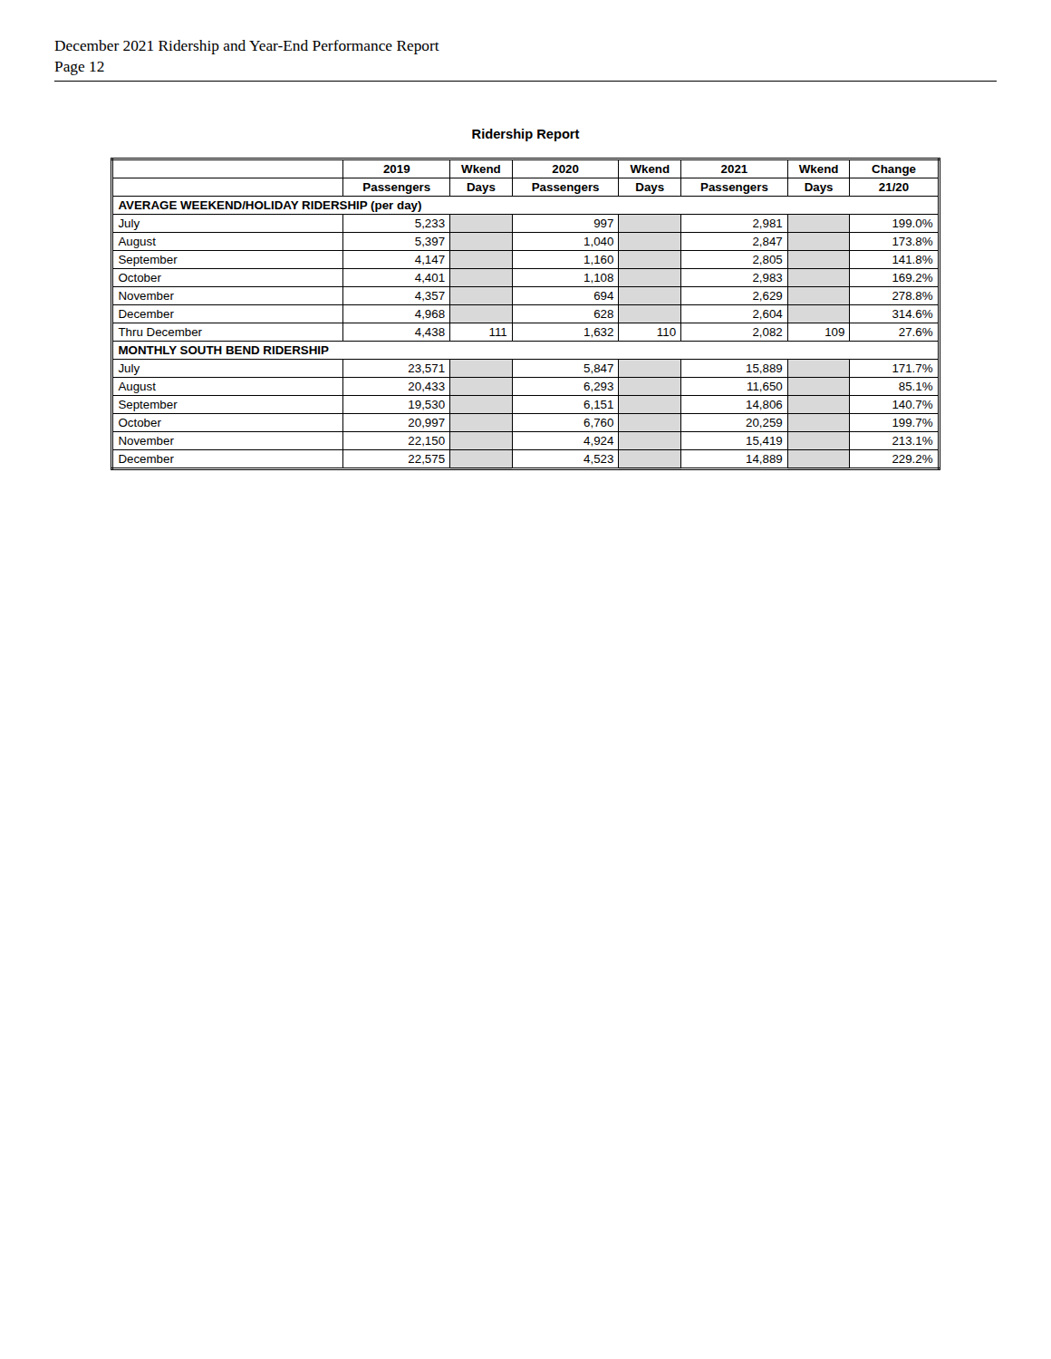December 2021 Ridership and Year-End Performance Report
Page 12
Ridership Report
| | 2019 | Wkend | 2020 | Wkend | 2021 | Wkend | Change |
| | Passengers | Days | Passengers | Days | Passengers | Days | 21/20 |
| AVERAGE WEEKEND/HOLIDAY RIDERSHIP (per day) |
| July | 5,233 | | 997 | | 2,981 | | 199.0% |
| August | 5,397 | | 1,040 | | 2,847 | | 173.8% |
| September | 4,147 | | 1,160 | | 2,805 | | 141.8% |
| October | 4,401 | | 1,108 | | 2,983 | | 169.2% |
| November | 4,357 | | 694 | | 2,629 | | 278.8% |
| December | 4,968 | | 628 | | 2,604 | | 314.6% |
| Thru December | 4,438 | 111 | 1,632 | 110 | 2,082 | 109 | 27.6% |
| MONTHLY SOUTH BEND RIDERSHIP |
| July | 23,571 | | 5,847 | | 15,889 | | 171.7% |
| August | 20,433 | | 6,293 | | 11,650 | | 85.1% |
| September | 19,530 | | 6,151 | | 14,806 | | 140.7% |
| October | 20,997 | | 6,760 | | 20,259 | | 199.7% |
| November | 22,150 | | 4,924 | | 15,419 | | 213.1% |
| December | 22,575 | | 4,523 | | 14,889 | | 229.2% |